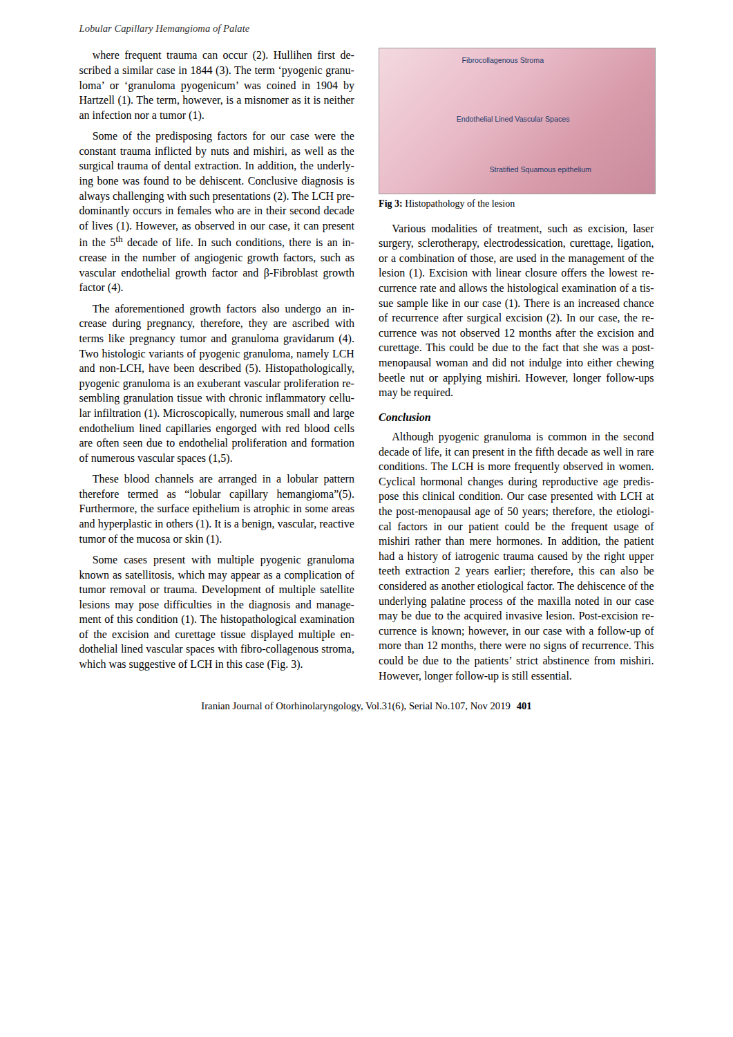Lobular Capillary Hemangioma of Palate
where frequent trauma can occur (2). Hullihen first described a similar case in 1844 (3). The term ‘pyogenic granuloma’ or ‘granuloma pyogenicum’ was coined in 1904 by Hartzell (1). The term, however, is a misnomer as it is neither an infection nor a tumor (1).
Some of the predisposing factors for our case were the constant trauma inflicted by nuts and mishiri, as well as the surgical trauma of dental extraction. In addition, the underlying bone was found to be dehiscent. Conclusive diagnosis is always challenging with such presentations (2). The LCH predominantly occurs in females who are in their second decade of lives (1). However, as observed in our case, it can present in the 5th decade of life. In such conditions, there is an increase in the number of angiogenic growth factors, such as vascular endothelial growth factor and β-Fibroblast growth factor (4).
The aforementioned growth factors also undergo an increase during pregnancy, therefore, they are ascribed with terms like pregnancy tumor and granuloma gravidarum (4). Two histologic variants of pyogenic granuloma, namely LCH and non-LCH, have been described (5). Histopathologically, pyogenic granuloma is an exuberant vascular proliferation resembling granulation tissue with chronic inflammatory cellular infiltration (1). Microscopically, numerous small and large endothelium lined capillaries engorged with red blood cells are often seen due to endothelial proliferation and formation of numerous vascular spaces (1,5).
These blood channels are arranged in a lobular pattern therefore termed as “lobular capillary hemangioma”(5). Furthermore, the surface epithelium is atrophic in some areas and hyperplastic in others (1). It is a benign, vascular, reactive tumor of the mucosa or skin (1).
Some cases present with multiple pyogenic granuloma known as satellitosis, which may appear as a complication of tumor removal or trauma. Development of multiple satellite lesions may pose difficulties in the diagnosis and management of this condition (1). The histopathological examination of the excision and curettage tissue displayed multiple endothelial lined vascular spaces with fibro-collagenous stroma, which was suggestive of LCH in this case (Fig. 3).
Fibrocollagenous Stroma Endothelial Lined Vascular Spaces Stratified Squamous epithelium
Fig 3: Histopathology of the lesion
Various modalities of treatment, such as excision, laser surgery, sclerotherapy, electrodessication, curettage, ligation, or a combination of those, are used in the management of the lesion (1). Excision with linear closure offers the lowest recurrence rate and allows the histological examination of a tissue sample like in our case (1). There is an increased chance of recurrence after surgical excision (2). In our case, the recurrence was not observed 12 months after the excision and curettage. This could be due to the fact that she was a postmenopausal woman and did not indulge into either chewing beetle nut or applying mishiri. However, longer follow-ups may be required.
Conclusion
Although pyogenic granuloma is common in the second decade of life, it can present in the fifth decade as well in rare conditions. The LCH is more frequently observed in women. Cyclical hormonal changes during reproductive age predispose this clinical condition. Our case presented with LCH at the post-menopausal age of 50 years; therefore, the etiological factors in our patient could be the frequent usage of mishiri rather than mere hormones. In addition, the patient had a history of iatrogenic trauma caused by the right upper teeth extraction 2 years earlier; therefore, this can also be considered as another etiological factor. The dehiscence of the underlying palatine process of the maxilla noted in our case may be due to the acquired invasive lesion. Post-excision recurrence is known; however, in our case with a follow-up of more than 12 months, there were no signs of recurrence. This could be due to the patients’ strict abstinence from mishiri. However, longer follow-up is still essential.
Iranian Journal of Otorhinolaryngology, Vol.31(6), Serial No.107, Nov 2019401